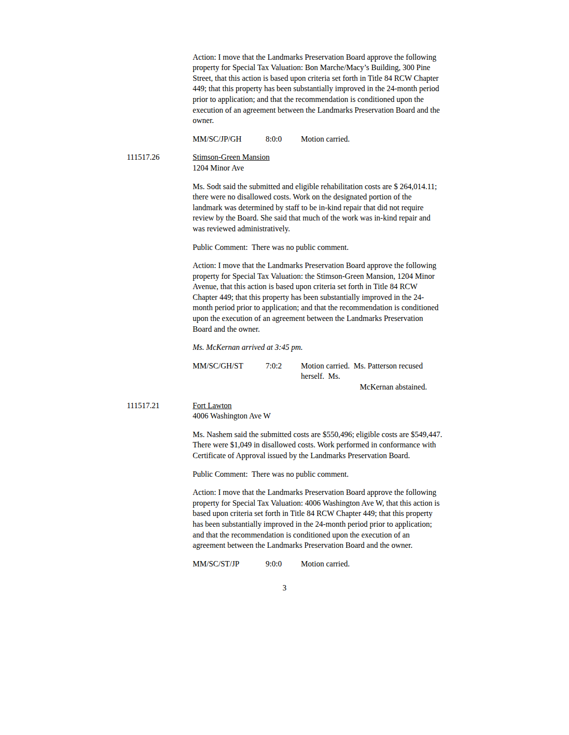Action: I move that the Landmarks Preservation Board approve the following property for Special Tax Valuation: Bon Marche/Macy’s Building, 300 Pine Street, that this action is based upon criteria set forth in Title 84 RCW Chapter 449; that this property has been substantially improved in the 24-month period prior to application; and that the recommendation is conditioned upon the execution of an agreement between the Landmarks Preservation Board and the owner.
MM/SC/JP/GH
8:0:0
Motion carried.
111517.26
Stimson-Green Mansion
1204 Minor Ave
Ms. Sodt said the submitted and eligible rehabilitation costs are $ 264,014.11; there were no disallowed costs. Work on the designated portion of the landmark was determined by staff to be in-kind repair that did not require review by the Board. She said that much of the work was in-kind repair and was reviewed administratively.
Public Comment: There was no public comment.
Action: I move that the Landmarks Preservation Board approve the following property for Special Tax Valuation: the Stimson-Green Mansion, 1204 Minor Avenue, that this action is based upon criteria set forth in Title 84 RCW Chapter 449; that this property has been substantially improved in the 24-month period prior to application; and that the recommendation is conditioned upon the execution of an agreement between the Landmarks Preservation Board and the owner.
Ms. McKernan arrived at 3:45 pm.
MM/SC/GH/ST
7:0:2
Motion carried. Ms. Patterson recused herself. Ms.McKernan abstained.
111517.21
Fort Lawton
4006 Washington Ave W
Ms. Nashem said the submitted costs are $550,496; eligible costs are $549,447. There were $1,049 in disallowed costs. Work performed in conformance with Certificate of Approval issued by the Landmarks Preservation Board.
Public Comment: There was no public comment.
Action: I move that the Landmarks Preservation Board approve the following property for Special Tax Valuation: 4006 Washington Ave W, that this action is based upon criteria set forth in Title 84 RCW Chapter 449; that this property has been substantially improved in the 24-month period prior to application; and that the recommendation is conditioned upon the execution of an agreement between the Landmarks Preservation Board and the owner.
MM/SC/ST/JP
9:0:0
Motion carried.
3